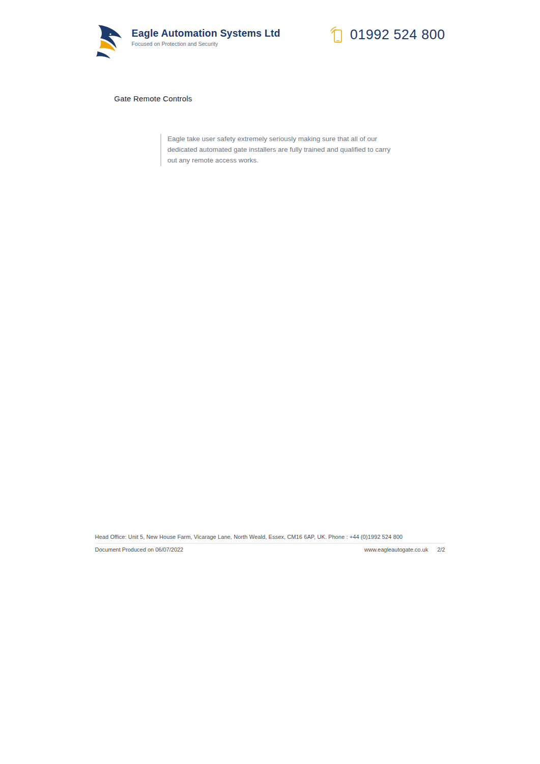Eagle Automation Systems Ltd
Focused on Protection and Security
01992 524 800
Gate Remote Controls
Eagle take user safety extremely seriously making sure that all of our dedicated automated gate installers are fully trained and qualified to carry out any remote access works.
Head Office: Unit 5, New House Farm, Vicarage Lane, North Weald, Essex, CM16 6AP, UK. Phone : +44 (0)1992 524 800
Document Produced on 06/07/2022
www.eagleautogate.co.uk 2/2